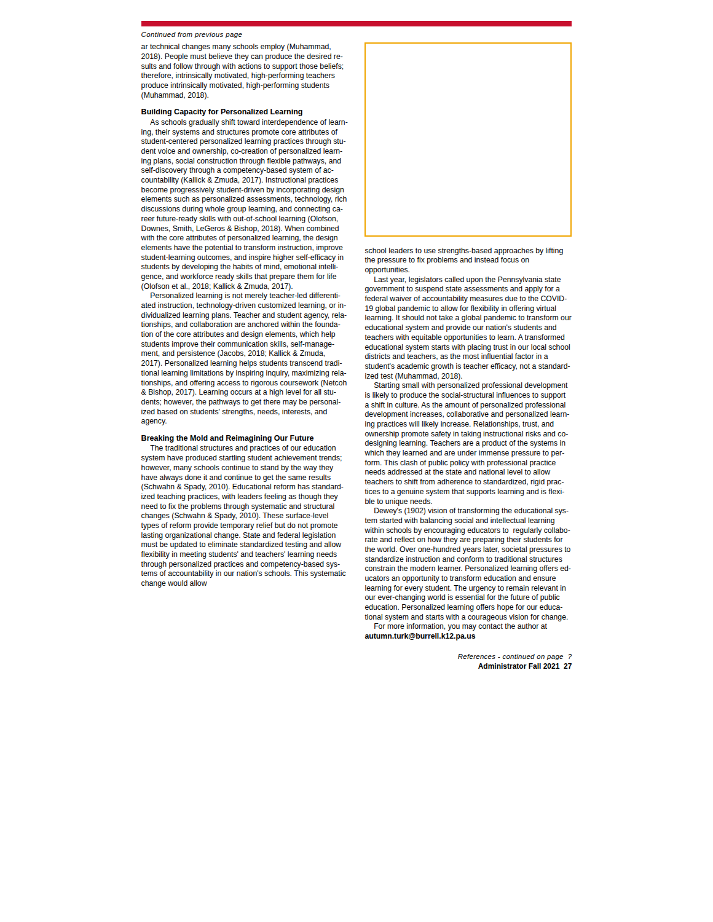Continued from previous page
ar technical changes many schools employ (Muhammad, 2018). People must believe they can produce the desired results and follow through with actions to support those beliefs; therefore, intrinsically motivated, high-performing teachers produce intrinsically motivated, high-performing students (Muhammad, 2018).
Building Capacity for Personalized Learning
As schools gradually shift toward interdependence of learning, their systems and structures promote core attributes of student-centered personalized learning practices through student voice and ownership, co-creation of personalized learning plans, social construction through flexible pathways, and self-discovery through a competency-based system of accountability (Kallick & Zmuda, 2017). Instructional practices become progressively student-driven by incorporating design elements such as personalized assessments, technology, rich discussions during whole group learning, and connecting career future-ready skills with out-of-school learning (Olofson, Downes, Smith, LeGeros & Bishop, 2018). When combined with the core attributes of personalized learning, the design elements have the potential to transform instruction, improve student-learning outcomes, and inspire higher self-efficacy in students by developing the habits of mind, emotional intelligence, and workforce ready skills that prepare them for life (Olofson et al., 2018; Kallick & Zmuda, 2017).
Personalized learning is not merely teacher-led differentiated instruction, technology-driven customized learning, or individualized learning plans. Teacher and student agency, relationships, and collaboration are anchored within the foundation of the core attributes and design elements, which help students improve their communication skills, self-management, and persistence (Jacobs, 2018; Kallick & Zmuda, 2017). Personalized learning helps students transcend traditional learning limitations by inspiring inquiry, maximizing relationships, and offering access to rigorous coursework (Netcoh & Bishop, 2017). Learning occurs at a high level for all students; however, the pathways to get there may be personalized based on students' strengths, needs, interests, and agency.
Breaking the Mold and Reimagining Our Future
The traditional structures and practices of our education system have produced startling student achievement trends; however, many schools continue to stand by the way they have always done it and continue to get the same results (Schwahn & Spady, 2010). Educational reform has standardized teaching practices, with leaders feeling as though they need to fix the problems through systematic and structural changes (Schwahn & Spady, 2010). These surface-level types of reform provide temporary relief but do not promote lasting organizational change. State and federal legislation must be updated to eliminate standardized testing and allow flexibility in meeting students' and teachers' learning needs through personalized practices and competency-based systems of accountability in our nation's schools. This systematic change would allow
school leaders to use strengths-based approaches by lifting the pressure to fix problems and instead focus on opportunities.
Last year, legislators called upon the Pennsylvania state government to suspend state assessments and apply for a federal waiver of accountability measures due to the COVID-19 global pandemic to allow for flexibility in offering virtual learning. It should not take a global pandemic to transform our educational system and provide our nation's students and teachers with equitable opportunities to learn. A transformed educational system starts with placing trust in our local school districts and teachers, as the most influential factor in a student's academic growth is teacher efficacy, not a standardized test (Muhammad, 2018).
Starting small with personalized professional development is likely to produce the social-structural influences to support a shift in culture. As the amount of personalized professional development increases, collaborative and personalized learning practices will likely increase. Relationships, trust, and ownership promote safety in taking instructional risks and co-designing learning. Teachers are a product of the systems in which they learned and are under immense pressure to perform. This clash of public policy with professional practice needs addressed at the state and national level to allow teachers to shift from adherence to standardized, rigid practices to a genuine system that supports learning and is flexible to unique needs.
Dewey's (1902) vision of transforming the educational system started with balancing social and intellectual learning within schools by encouraging educators to regularly collaborate and reflect on how they are preparing their students for the world. Over one-hundred years later, societal pressures to standardize instruction and conform to traditional structures constrain the modern learner. Personalized learning offers educators an opportunity to transform education and ensure learning for every student. The urgency to remain relevant in our ever-changing world is essential for the future of public education. Personalized learning offers hope for our educational system and starts with a courageous vision for change.
For more information, you may contact the author at autumn.turk@burrell.k12.pa.us
References - continued on page ?
Administrator Fall 2021 27